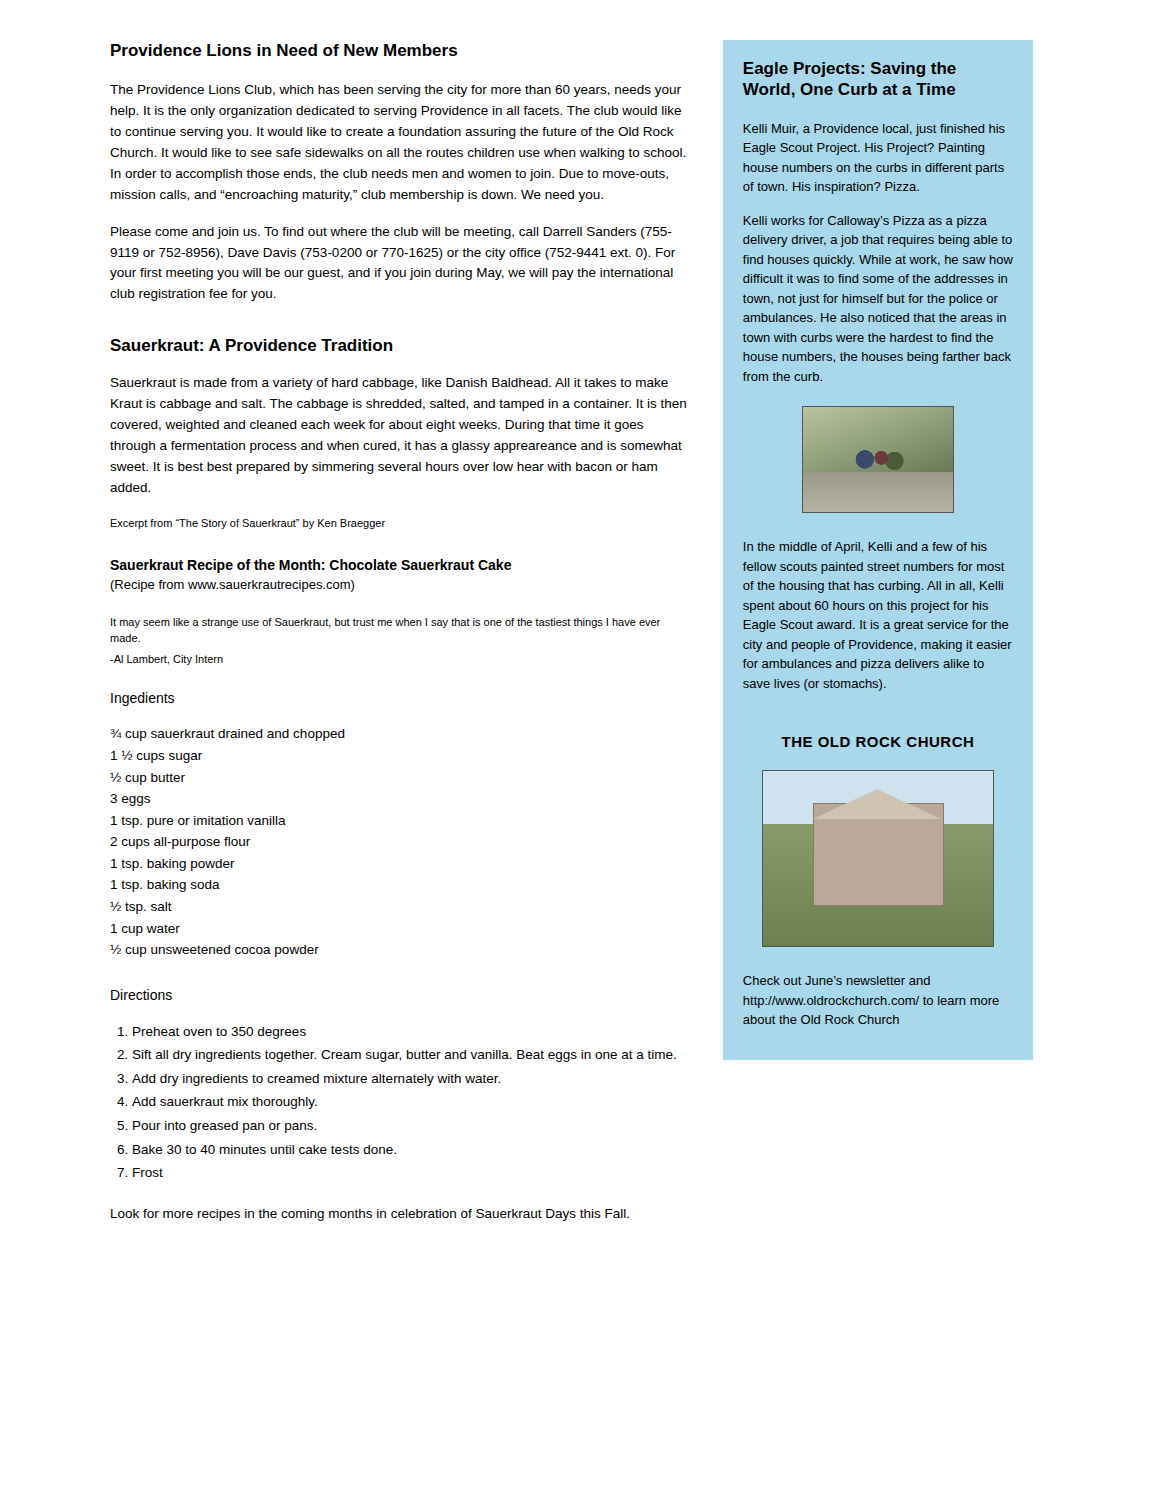Providence Lions in Need of New Members
The Providence Lions Club, which has been serving the city for more than 60 years, needs your help. It is the only organization dedicated to serving Providence in all facets. The club would like to continue serving you. It would like to create a foundation assuring the future of the Old Rock Church. It would like to see safe sidewalks on all the routes children use when walking to school. In order to accomplish those ends, the club needs men and women to join. Due to move-outs, mission calls, and “encroaching maturity,” club membership is down. We need you.
Please come and join us. To find out where the club will be meeting, call Darrell Sanders (755-9119 or 752-8956), Dave Davis (753-0200 or 770-1625) or the city office (752-9441 ext. 0). For your first meeting you will be our guest, and if you join during May, we will pay the international club registration fee for you.
Sauerkraut: A Providence Tradition
Sauerkraut is made from a variety of hard cabbage, like Danish Baldhead. All it takes to make Kraut is cabbage and salt. The cabbage is shredded, salted, and tamped in a container. It is then covered, weighted and cleaned each week for about eight weeks. During that time it goes through a fermentation process and when cured, it has a glassy appreareance and is somewhat sweet. It is best best prepared by simmering several hours over low hear with bacon or ham added.
Excerpt from “The Story of Sauerkraut” by Ken Braegger
Sauerkraut Recipe of the Month: Chocolate Sauerkraut Cake
(Recipe from www.sauerkrautrecipes.com)
It may seem like a strange use of Sauerkraut, but trust me when I say that is one of the tastiest things I have ever made.
-Al Lambert, City Intern
Ingedients
¾ cup sauerkraut drained and chopped
1 ½ cups sugar
½ cup butter
3 eggs
1 tsp. pure or imitation vanilla
2 cups all-purpose flour
1 tsp. baking powder
1 tsp. baking soda
½ tsp. salt
1 cup water
½ cup unsweetened cocoa powder
Directions
Preheat oven to 350 degrees
Sift all dry ingredients together. Cream sugar, butter and vanilla. Beat eggs in one at a time.
Add dry ingredients to creamed mixture alternately with water.
Add sauerkraut mix thoroughly.
Pour into greased pan or pans.
Bake 30 to 40 minutes until cake tests done.
Frost
Look for more recipes in the coming months in celebration of Sauerkraut Days this Fall.
Eagle Projects: Saving the World, One Curb at a Time
Kelli Muir, a Providence local, just finished his Eagle Scout Project. His Project? Painting house numbers on the curbs in different parts of town. His inspiration? Pizza.
Kelli works for Calloway’s Pizza as a pizza delivery driver, a job that requires being able to find houses quickly. While at work, he saw how difficult it was to find some of the addresses in town, not just for himself but for the police or ambulances. He also noticed that the areas in town with curbs were the hardest to find the house numbers, the houses being farther back from the curb.
In the middle of April, Kelli and a few of his fellow scouts painted street numbers for most of the housing that has curbing. All in all, Kelli spent about 60 hours on this project for his Eagle Scout award. It is a great service for the city and people of Providence, making it easier for ambulances and pizza delivers alike to save lives (or stomachs).
THE OLD ROCK CHURCH
Check out June’s newsletter and http://www.oldrockchurch.com/ to learn more about the Old Rock Church